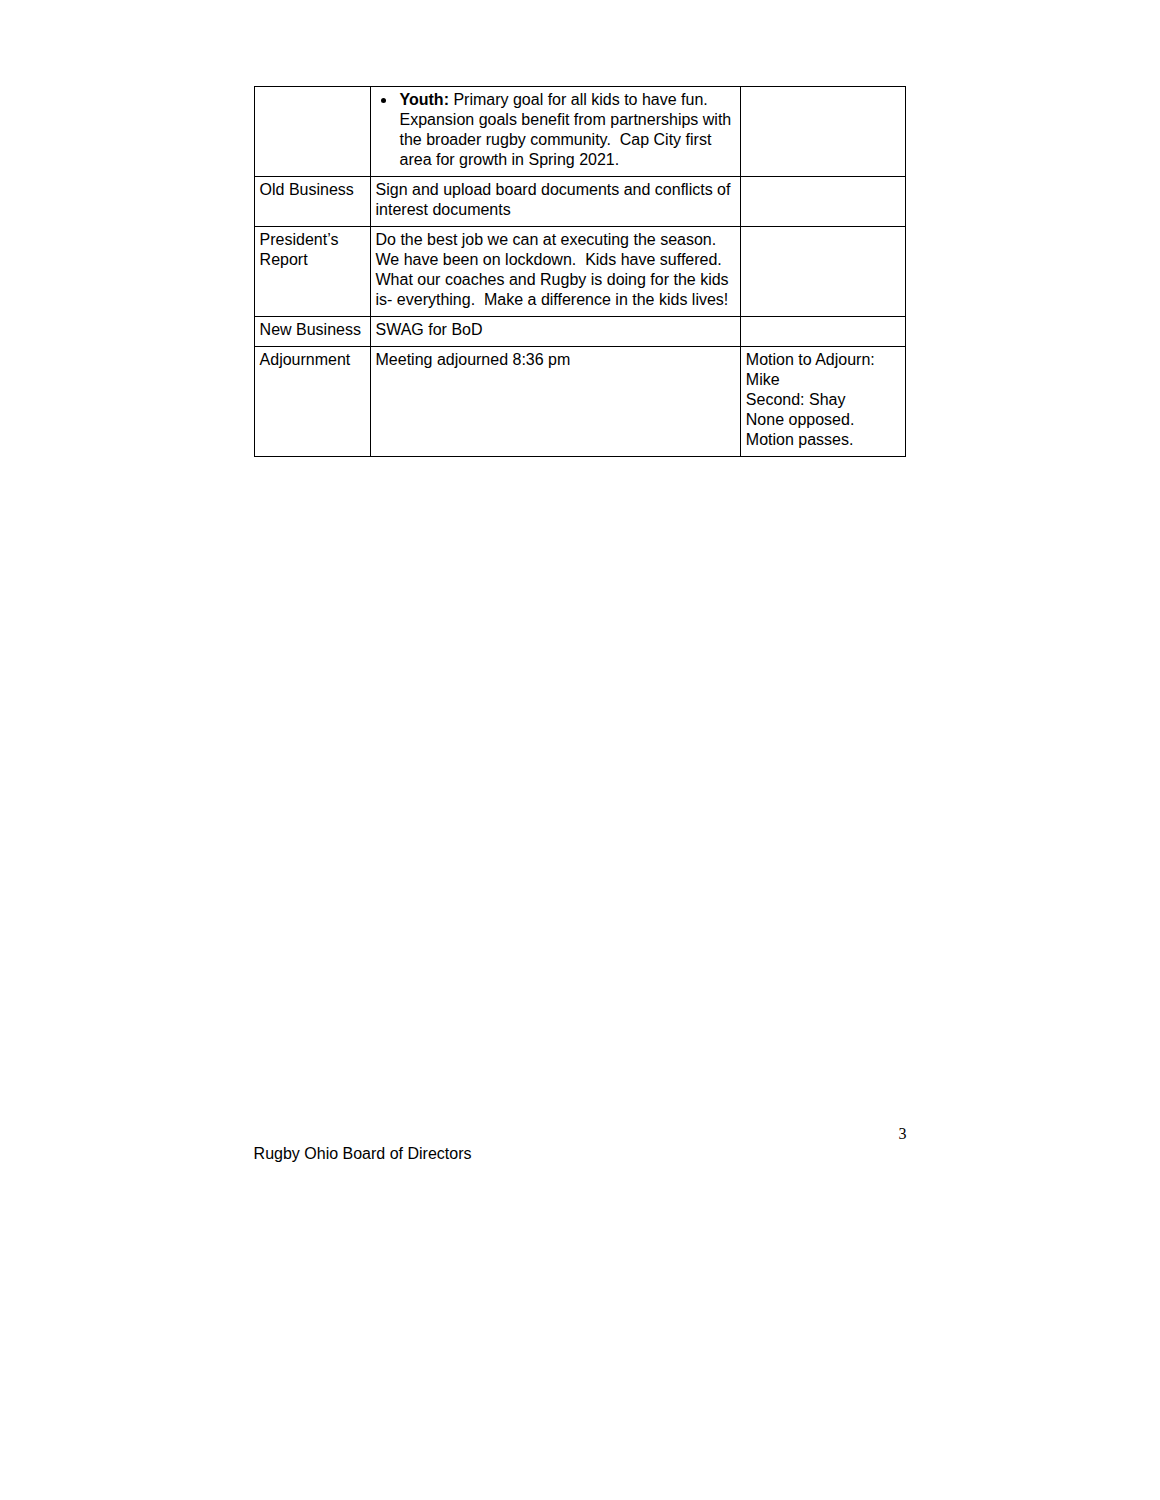| | Youth: Primary goal for all kids to have fun. Expansion goals benefit from partnerships with the broader rugby community. Cap City first area for growth in Spring 2021. | |
| Old Business | Sign and upload board documents and conflicts of interest documents | |
| President’s Report | Do the best job we can at executing the season. We have been on lockdown. Kids have suffered. What our coaches and Rugby is doing for the kids is- everything. Make a difference in the kids lives! | |
| New Business | SWAG for BoD | |
| Adjournment | Meeting adjourned 8:36 pm | Motion to Adjourn: Mike Second: Shay None opposed. Motion passes. |
3
Rugby Ohio Board of Directors